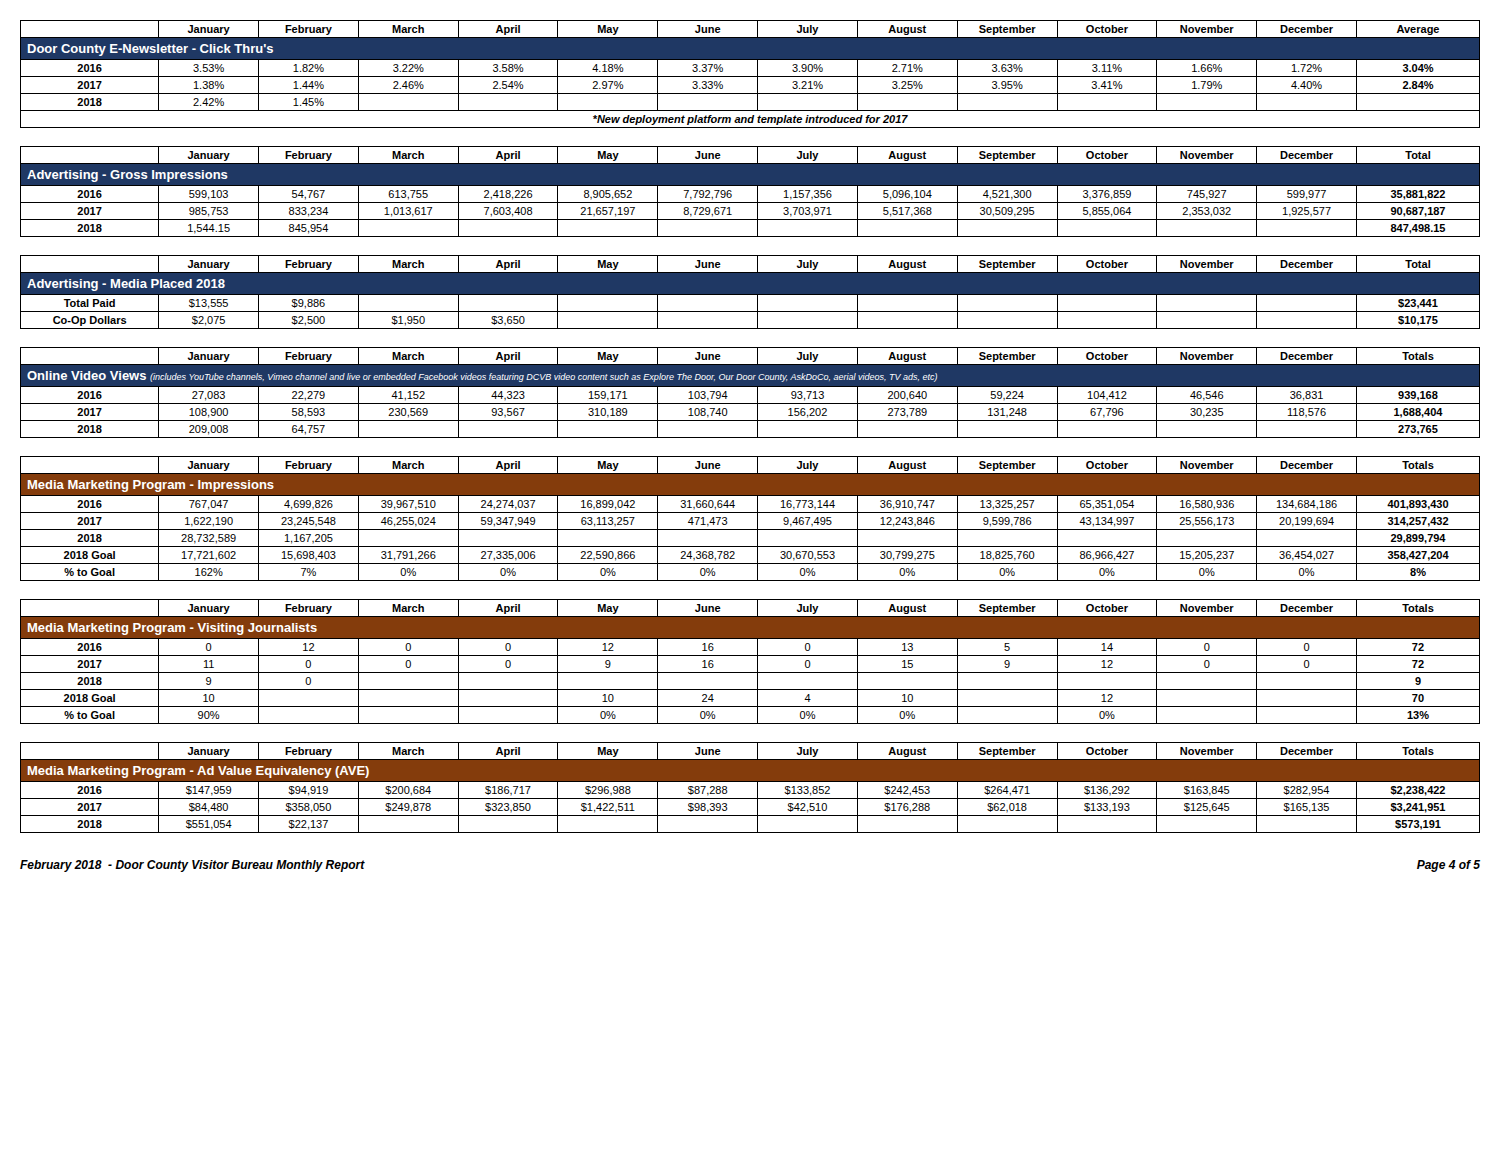| Door County E-Newsletter - Click Thru's |
| | January | February | March | April | May | June | July | August | September | October | November | December | Average |
| 2016 | 3.53% | 1.82% | 3.22% | 3.58% | 4.18% | 3.37% | 3.90% | 2.71% | 3.63% | 3.11% | 1.66% | 1.72% | 3.04% |
| 2017 | 1.38% | 1.44% | 2.46% | 2.54% | 2.97% | 3.33% | 3.21% | 3.25% | 3.95% | 3.41% | 1.79% | 4.40% | 2.84% |
| 2018 | 2.42% | 1.45% | | | | | | | | | | | |
| *New deployment platform and template introduced for 2017 |
| Advertising - Gross Impressions |
| | January | February | March | April | May | June | July | August | September | October | November | December | Total |
| 2016 | 599,103 | 54,767 | 613,755 | 2,418,226 | 8,905,652 | 7,792,796 | 1,157,356 | 5,096,104 | 4,521,300 | 3,376,859 | 745,927 | 599,977 | 35,881,822 |
| 2017 | 985,753 | 833,234 | 1,013,617 | 7,603,408 | 21,657,197 | 8,729,671 | 3,703,971 | 5,517,368 | 30,509,295 | 5,855,064 | 2,353,032 | 1,925,577 | 90,687,187 |
| 2018 | 1,544.15 | 845,954 | | | | | | | | | | | 847,498.15 |
| Advertising - Media Placed 2018 |
| | January | February | March | April | May | June | July | August | September | October | November | December | Total |
| Total Paid | $13,555 | $9,886 | | | | | | | | | | | $23,441 |
| Co-Op Dollars | $2,075 | $2,500 | $1,950 | $3,650 | | | | | | | | | $10,175 |
| Online Video Views (includes YouTube channels, Vimeo channel and live or embedded Facebook videos featuring DCVB video content such as Explore The Door, Our Door County, AskDoCo, aerial videos, TV ads, etc) |
| | January | February | March | April | May | June | July | August | September | October | November | December | Totals |
| 2016 | 27,083 | 22,279 | 41,152 | 44,323 | 159,171 | 103,794 | 93,713 | 200,640 | 59,224 | 104,412 | 46,546 | 36,831 | 939,168 |
| 2017 | 108,900 | 58,593 | 230,569 | 93,567 | 310,189 | 108,740 | 156,202 | 273,789 | 131,248 | 67,796 | 30,235 | 118,576 | 1,688,404 |
| 2018 | 209,008 | 64,757 | | | | | | | | | | | 273,765 |
| Media Marketing Program - Impressions |
| | January | February | March | April | May | June | July | August | September | October | November | December | Totals |
| 2016 | 767,047 | 4,699,826 | 39,967,510 | 24,274,037 | 16,899,042 | 31,660,644 | 16,773,144 | 36,910,747 | 13,325,257 | 65,351,054 | 16,580,936 | 134,684,186 | 401,893,430 |
| 2017 | 1,622,190 | 23,245,548 | 46,255,024 | 59,347,949 | 63,113,257 | 471,473 | 9,467,495 | 12,243,846 | 9,599,786 | 43,134,997 | 25,556,173 | 20,199,694 | 314,257,432 |
| 2018 | 28,732,589 | 1,167,205 | | | | | | | | | | | 29,899,794 |
| 2018 Goal | 17,721,602 | 15,698,403 | 31,791,266 | 27,335,006 | 22,590,866 | 24,368,782 | 30,670,553 | 30,799,275 | 18,825,760 | 86,966,427 | 15,205,237 | 36,454,027 | 358,427,204 |
| % to Goal | 162% | 7% | 0% | 0% | 0% | 0% | 0% | 0% | 0% | 0% | 0% | 0% | 8% |
| Media Marketing Program - Visiting Journalists |
| | January | February | March | April | May | June | July | August | September | October | November | December | Totals |
| 2016 | 0 | 12 | 0 | 0 | 12 | 16 | 0 | 13 | 5 | 14 | 0 | 0 | 72 |
| 2017 | 11 | 0 | 0 | 0 | 9 | 16 | 0 | 15 | 9 | 12 | 0 | 0 | 72 |
| 2018 | 9 | 0 | | | | | | | | | | | 9 |
| 2018 Goal | 10 | | | | 10 | 24 | 4 | 10 | | 12 | | | 70 |
| % to Goal | 90% | | | | 0% | 0% | 0% | 0% | | 0% | | | 13% |
| Media Marketing Program - Ad Value Equivalency (AVE) |
| | January | February | March | April | May | June | July | August | September | October | November | December | Totals |
| 2016 | $147,959 | $94,919 | $200,684 | $186,717 | $296,988 | $87,288 | $133,852 | $242,453 | $264,471 | $136,292 | $163,845 | $282,954 | $2,238,422 |
| 2017 | $84,480 | $358,050 | $249,878 | $323,850 | $1,422,511 | $98,393 | $42,510 | $176,288 | $62,018 | $133,193 | $125,645 | $165,135 | $3,241,951 |
| 2018 | $551,054 | $22,137 | | | | | | | | | | | $573,191 |
February 2018 - Door County Visitor Bureau Monthly Report Page 4 of 5